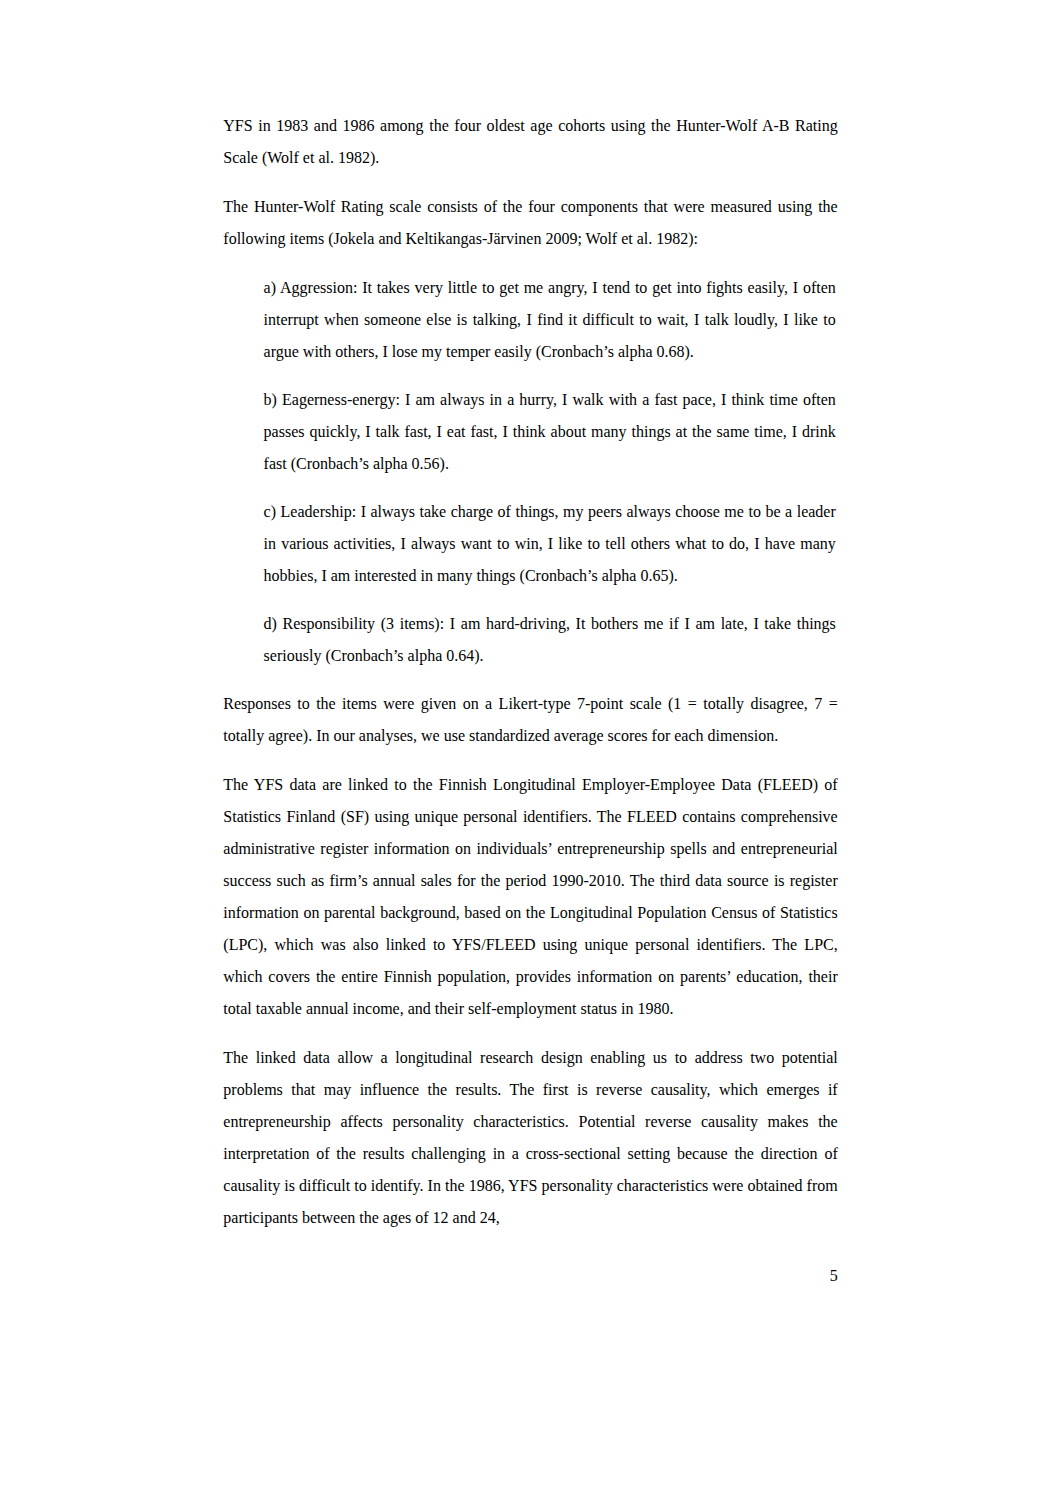YFS in 1983 and 1986 among the four oldest age cohorts using the Hunter-Wolf A-B Rating Scale (Wolf et al. 1982).
The Hunter-Wolf Rating scale consists of the four components that were measured using the following items (Jokela and Keltikangas-Järvinen 2009; Wolf et al. 1982):
a) Aggression: It takes very little to get me angry, I tend to get into fights easily, I often interrupt when someone else is talking, I find it difficult to wait, I talk loudly, I like to argue with others, I lose my temper easily (Cronbach’s alpha 0.68).
b) Eagerness-energy: I am always in a hurry, I walk with a fast pace, I think time often passes quickly, I talk fast, I eat fast, I think about many things at the same time, I drink fast (Cronbach’s alpha 0.56).
c) Leadership: I always take charge of things, my peers always choose me to be a leader in various activities, I always want to win, I like to tell others what to do, I have many hobbies, I am interested in many things (Cronbach’s alpha 0.65).
d) Responsibility (3 items): I am hard-driving, It bothers me if I am late, I take things seriously (Cronbach’s alpha 0.64).
Responses to the items were given on a Likert-type 7-point scale (1 = totally disagree, 7 = totally agree). In our analyses, we use standardized average scores for each dimension.
The YFS data are linked to the Finnish Longitudinal Employer-Employee Data (FLEED) of Statistics Finland (SF) using unique personal identifiers. The FLEED contains comprehensive administrative register information on individuals’ entrepreneurship spells and entrepreneurial success such as firm’s annual sales for the period 1990-2010. The third data source is register information on parental background, based on the Longitudinal Population Census of Statistics (LPC), which was also linked to YFS/FLEED using unique personal identifiers. The LPC, which covers the entire Finnish population, provides information on parents’ education, their total taxable annual income, and their self-employment status in 1980.
The linked data allow a longitudinal research design enabling us to address two potential problems that may influence the results. The first is reverse causality, which emerges if entrepreneurship affects personality characteristics. Potential reverse causality makes the interpretation of the results challenging in a cross-sectional setting because the direction of causality is difficult to identify. In the 1986, YFS personality characteristics were obtained from participants between the ages of 12 and 24,
5